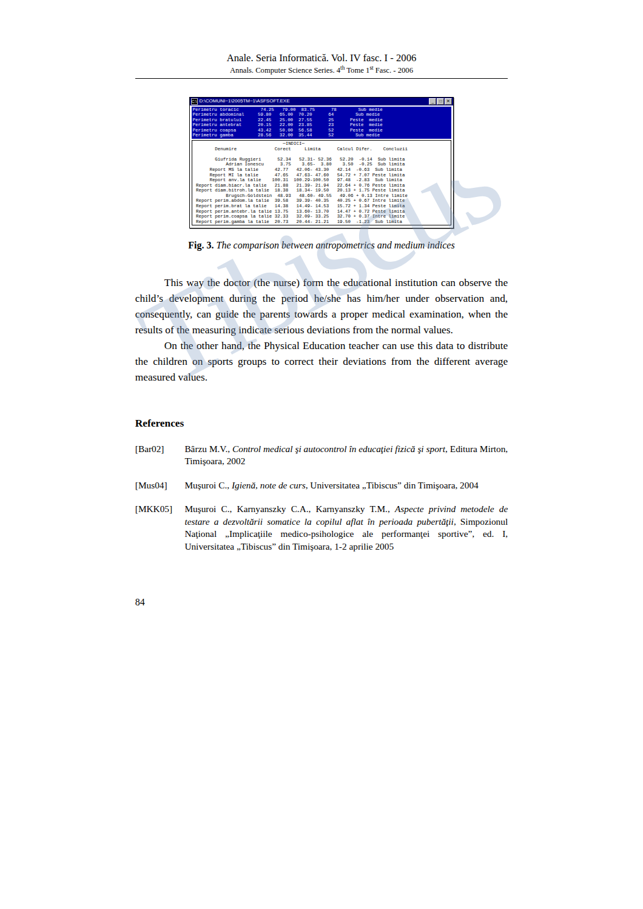Anale. Seria Informatică. Vol. IV fasc. I - 2006
Annals. Computer Science Series. 4th Tome 1st Fasc. - 2006
C:\ D:\COMUNI~1\2005TM~1\ASFSOFT.EXE
_ □ ✕
Perimetru toracic        74.25   79.00  83.75      78        Sub medie
Perimetru abdominal     59.80   65.00  70.20      64        Sub medie
Perimetru bratului      22.45   25.00  27.55      25      Peste  medie
Perimetru antebrat      20.15   22.00  23.85      23      Peste  medie
Perimetru coapsa        43.42   50.00  56.58      52      Peste  medie
Perimetru gamba         28.56   32.00  35.44      52        Sub medie
                                 ─INDICI─
        Denumire              Corect     Limita      Calcul Difer.    Concluzii

        Giufrida Ruggieri      52.34   52.31- 52.36   52.20  -0.14  Sub limita
            Adrian Ionescu      3.75    3.65-  3.80    3.50  -0.25  Sub limita
      Report MS la talie      42.77   42.06- 43.30   42.14  -0.63  Sub limita
      Report MI la talie      47.65   47.63- 47.60   54.72 + 7.07 Peste limita
      Report anv.la talie    100.31  100.29-100.50   97.48  -2.83  Sub limita
 Report diam.biacr.la talie   21.88   21.39- 21.94   22.64 + 0.76 Peste limita
 Report diam.bitroh.la talie  18.38   18.34- 19.50   20.13 + 1.75 Peste limita
            Brugsch-Goldstein  48.93   48.60- 49.55   49.06 + 0.13 Intre limite
 Report perim.abdom.la talie  39.58   39.39- 40.35   40.25 + 0.67 Intre limite
 Report perim.brat la talie   14.38   14.49- 14.53   15.72 + 1.34 Peste limita
 Report perim.antebr.la talie 13.75   13.60- 13.70   14.47 + 0.72 Peste limita
 Report perim.coapsa la talie 32.33   32.09- 33.25   32.70 + 0.37 Intre limite
 Report perim.gamba la talie  20.73   20.44- 21.21   19.50  -1.23  Sub limita
Fig. 3. The comparison between antropometrics and medium indices
This way the doctor (the nurse) form the educational institution can observe the child’s development during the period he/she has him/her under observation and, consequently, can guide the parents towards a proper medical examination, when the results of the measuring indicate serious deviations from the normal values.
On the other hand, the Physical Education teacher can use this data to distribute the children on sports groups to correct their deviations from the different average measured values.
References
[Bar02]
Bârzu M.V., Control medical şi autocontrol în educaţiei fizică şi sport, Editura Mirton, Timişoara, 2002
[Mus04]
Muşuroi C., Igienă, note de curs, Universitatea „Tibiscus” din Timişoara, 2004
[MKK05]
Muşuroi C., Karnyanszky C.A., Karnyanszky T.M., Aspecte privind metodele de testare a dezvoltării somatice la copilul aflat în perioada pubertăţii, Simpozionul Naţional „Implicaţiile medico-psihologice ale performanţei sportive”, ed. I, Universitatea „Tibiscus” din Timişoara, 1-2 aprilie 2005
84
Tibiscus